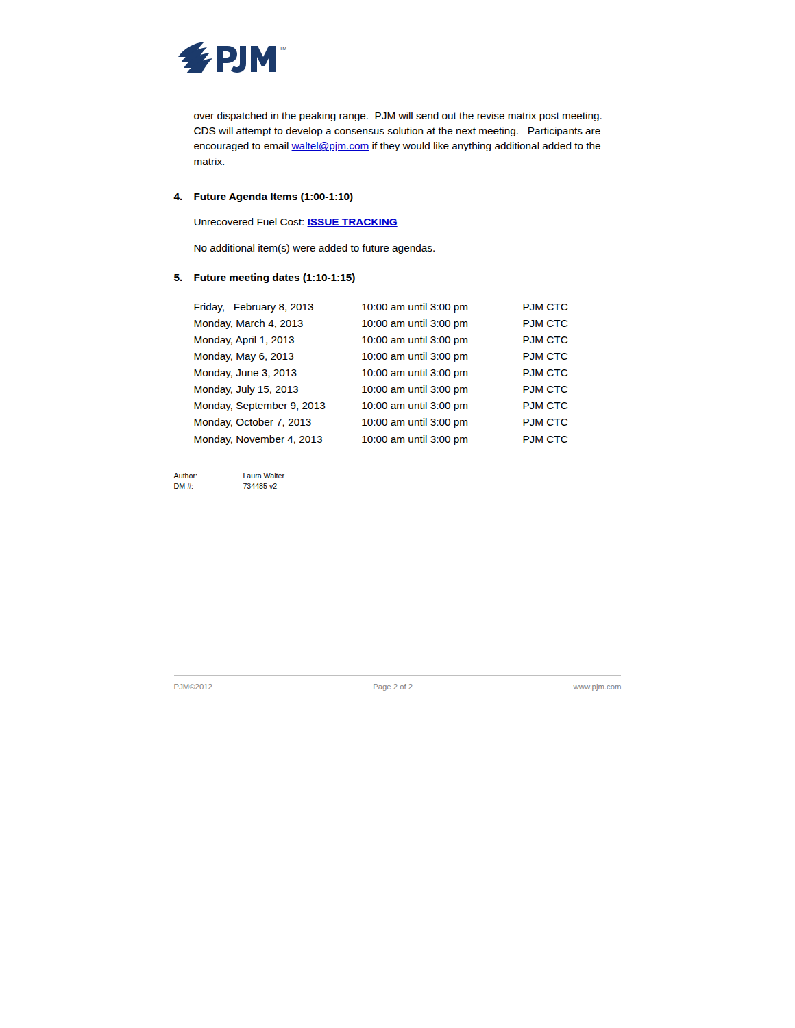TM
over dispatched in the peaking range. PJM will send out the revise matrix post meeting. CDS will attempt to develop a consensus solution at the next meeting. Participants are encouraged to email waltel@pjm.com if they would like anything additional added to the matrix.
4. Future Agenda Items (1:00-1:10)
Unrecovered Fuel Cost: ISSUE TRACKING
No additional item(s) were added to future agendas.
5. Future meeting dates (1:10-1:15)
| Friday, February 8, 2013 | 10:00 am until 3:00 pm | PJM CTC |
| Monday, March 4, 2013 | 10:00 am until 3:00 pm | PJM CTC |
| Monday, April 1, 2013 | 10:00 am until 3:00 pm | PJM CTC |
| Monday, May 6, 2013 | 10:00 am until 3:00 pm | PJM CTC |
| Monday, June 3, 2013 | 10:00 am until 3:00 pm | PJM CTC |
| Monday, July 15, 2013 | 10:00 am until 3:00 pm | PJM CTC |
| Monday, September 9, 2013 | 10:00 am until 3:00 pm | PJM CTC |
| Monday, October 7, 2013 | 10:00 am until 3:00 pm | PJM CTC |
| Monday, November 4, 2013 | 10:00 am until 3:00 pm | PJM CTC |
| Author: | Laura Walter |
| DM #: | 734485 v2 |
PJM©2012
Page 2 of 2
www.pjm.com